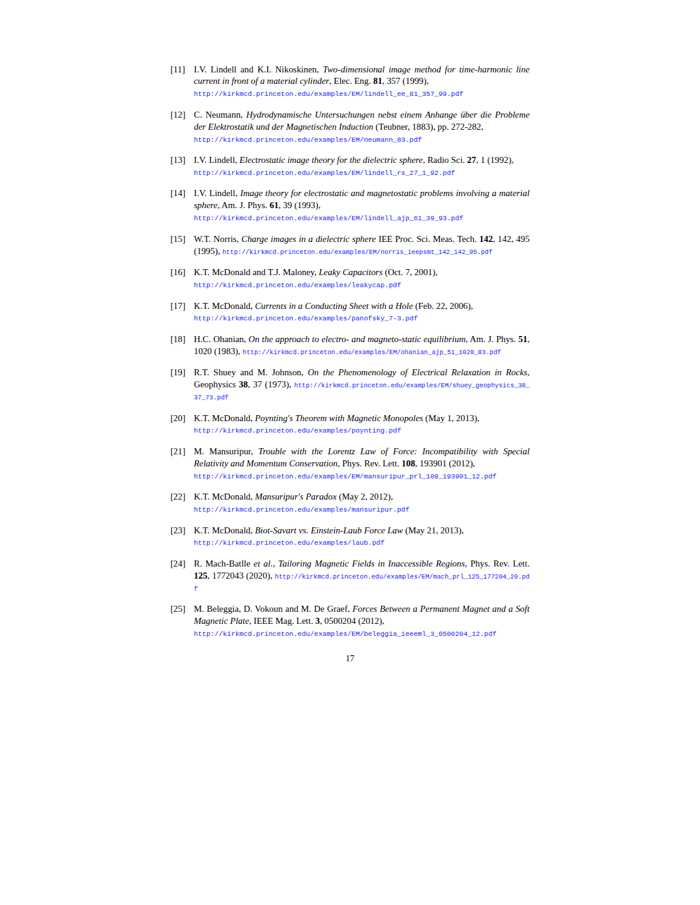[11] I.V. Lindell and K.I. Nikoskinen, Two-dimensional image method for time-harmonic line current in front of a material cylinder, Elec. Eng. 81, 357 (1999),
http://kirkmcd.princeton.edu/examples/EM/lindell_ee_81_357_99.pdf
[12] C. Neumann, Hydrodynamische Untersuchungen nebst einem Anhange über die Probleme der Elektrostatik und der Magnetischen Induction (Teubner, 1883), pp. 272-282,
http://kirkmcd.princeton.edu/examples/EM/neumann_83.pdf
[13] I.V. Lindell, Electrostatic image theory for the dielectric sphere, Radio Sci. 27, 1 (1992),
http://kirkmcd.princeton.edu/examples/EM/lindell_rs_27_1_92.pdf
[14] I.V. Lindell, Image theory for electrostatic and magnetostatic problems involving a material sphere, Am. J. Phys. 61, 39 (1993),
http://kirkmcd.princeton.edu/examples/EM/lindell_ajp_61_39_93.pdf
[15] W.T. Norris, Charge images in a dielectric sphere IEE Proc. Sci. Meas. Tech. 142, 142, 495 (1995), http://kirkmcd.princeton.edu/examples/EM/norris_ieepsmt_142_142_95.pdf
[16] K.T. McDonald and T.J. Maloney, Leaky Capacitors (Oct. 7, 2001),
http://kirkmcd.princeton.edu/examples/leakycap.pdf
[17] K.T. McDonald, Currents in a Conducting Sheet with a Hole (Feb. 22, 2006),
http://kirkmcd.princeton.edu/examples/panofsky_7-3.pdf
[18] H.C. Ohanian, On the approach to electro- and magneto-static equilibrium, Am. J. Phys. 51, 1020 (1983), http://kirkmcd.princeton.edu/examples/EM/ohanian_ajp_51_1020_83.pdf
[19] R.T. Shuey and M. Johnson, On the Phenomenology of Electrical Relaxation in Rocks, Geophysics 38, 37 (1973), http://kirkmcd.princeton.edu/examples/EM/shuey_geophysics_38_37_73.pdf
[20] K.T. McDonald, Poynting's Theorem with Magnetic Monopoles (May 1, 2013),
http://kirkmcd.princeton.edu/examples/poynting.pdf
[21] M. Mansuripur, Trouble with the Lorentz Law of Force: Incompatibility with Special Relativity and Momentum Conservation, Phys. Rev. Lett. 108, 193901 (2012),
http://kirkmcd.princeton.edu/examples/EM/mansuripur_prl_108_193901_12.pdf
[22] K.T. McDonald, Mansuripur's Paradox (May 2, 2012),
http://kirkmcd.princeton.edu/examples/mansuripur.pdf
[23] K.T. McDonald, Biot-Savart vs. Einstein-Laub Force Law (May 21, 2013),
http://kirkmcd.princeton.edu/examples/laub.pdf
[24] R. Mach-Batlle et al., Tailoring Magnetic Fields in Inaccessible Regions, Phys. Rev. Lett. 125, 1772043 (2020), http://kirkmcd.princeton.edu/examples/EM/mach_prl_125_177204_20.pdf
[25] M. Beleggia, D. Vokoun and M. De Graef, Forces Between a Permanent Magnet and a Soft Magnetic Plate, IEEE Mag. Lett. 3, 0500204 (2012),
http://kirkmcd.princeton.edu/examples/EM/beleggia_ieeeml_3_0500204_12.pdf
17